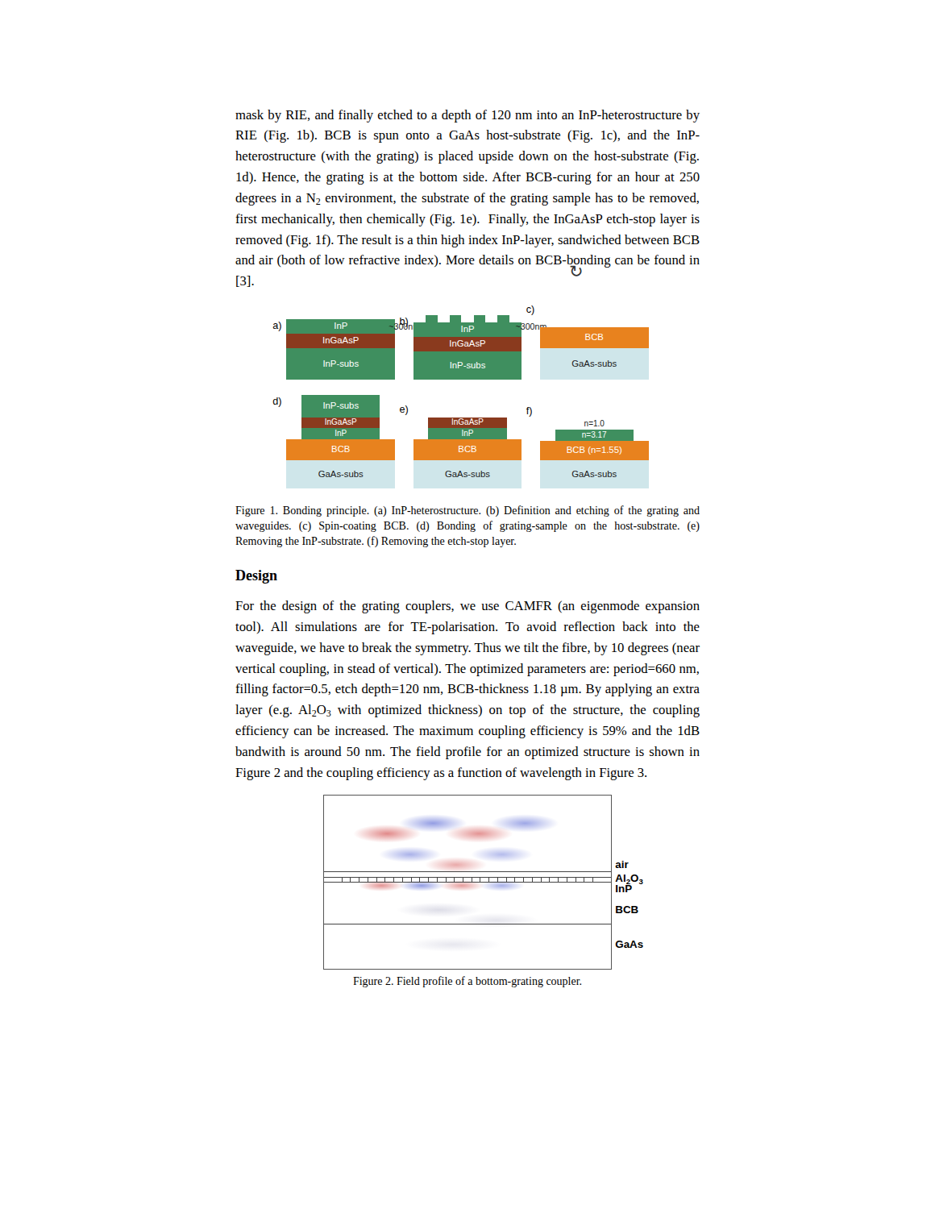mask by RIE, and finally etched to a depth of 120 nm into an InP-heterostructure by RIE (Fig. 1b). BCB is spun onto a GaAs host-substrate (Fig. 1c), and the InP-heterostructure (with the grating) is placed upside down on the host-substrate (Fig. 1d). Hence, the grating is at the bottom side. After BCB-curing for an hour at 250 degrees in a N2 environment, the substrate of the grating sample has to be removed, first mechanically, then chemically (Fig. 1e). Finally, the InGaAsP etch-stop layer is removed (Fig. 1f). The result is a thin high index InP-layer, sandwiched between BCB and air (both of low refractive index). More details on BCB-bonding can be found in [3].
↻
a)
InP
InGaAsP
InP-subs
~300nm
b)
InP
InGaAsP
InP-subs
~300nm
c)
BCB
GaAs-subs
d)
InP-subs
InGaAsP
InP
BCB
GaAs-subs
e)
InGaAsP
InP
BCB
GaAs-subs
f)
n=1.0
n=3.17
BCB (n=1.55)
GaAs-subs
Figure 1. Bonding principle. (a) InP-heterostructure. (b) Definition and etching of the grating and waveguides. (c) Spin-coating BCB. (d) Bonding of grating-sample on the host-substrate. (e) Removing the InP-substrate. (f) Removing the etch-stop layer.
Design
For the design of the grating couplers, we use CAMFR (an eigenmode expansion tool). All simulations are for TE-polarisation. To avoid reflection back into the waveguide, we have to break the symmetry. Thus we tilt the fibre, by 10 degrees (near vertical coupling, in stead of vertical). The optimized parameters are: period=660 nm, filling factor=0.5, etch depth=120 nm, BCB-thickness 1.18 µm. By applying an extra layer (e.g. Al2O3 with optimized thickness) on top of the structure, the coupling efficiency can be increased. The maximum coupling efficiency is 59% and the 1dB bandwith is around 50 nm. The field profile for an optimized structure is shown in Figure 2 and the coupling efficiency as a function of wavelength in Figure 3.
air Al2O3 InP BCB GaAs
Figure 2. Field profile of a bottom-grating coupler.